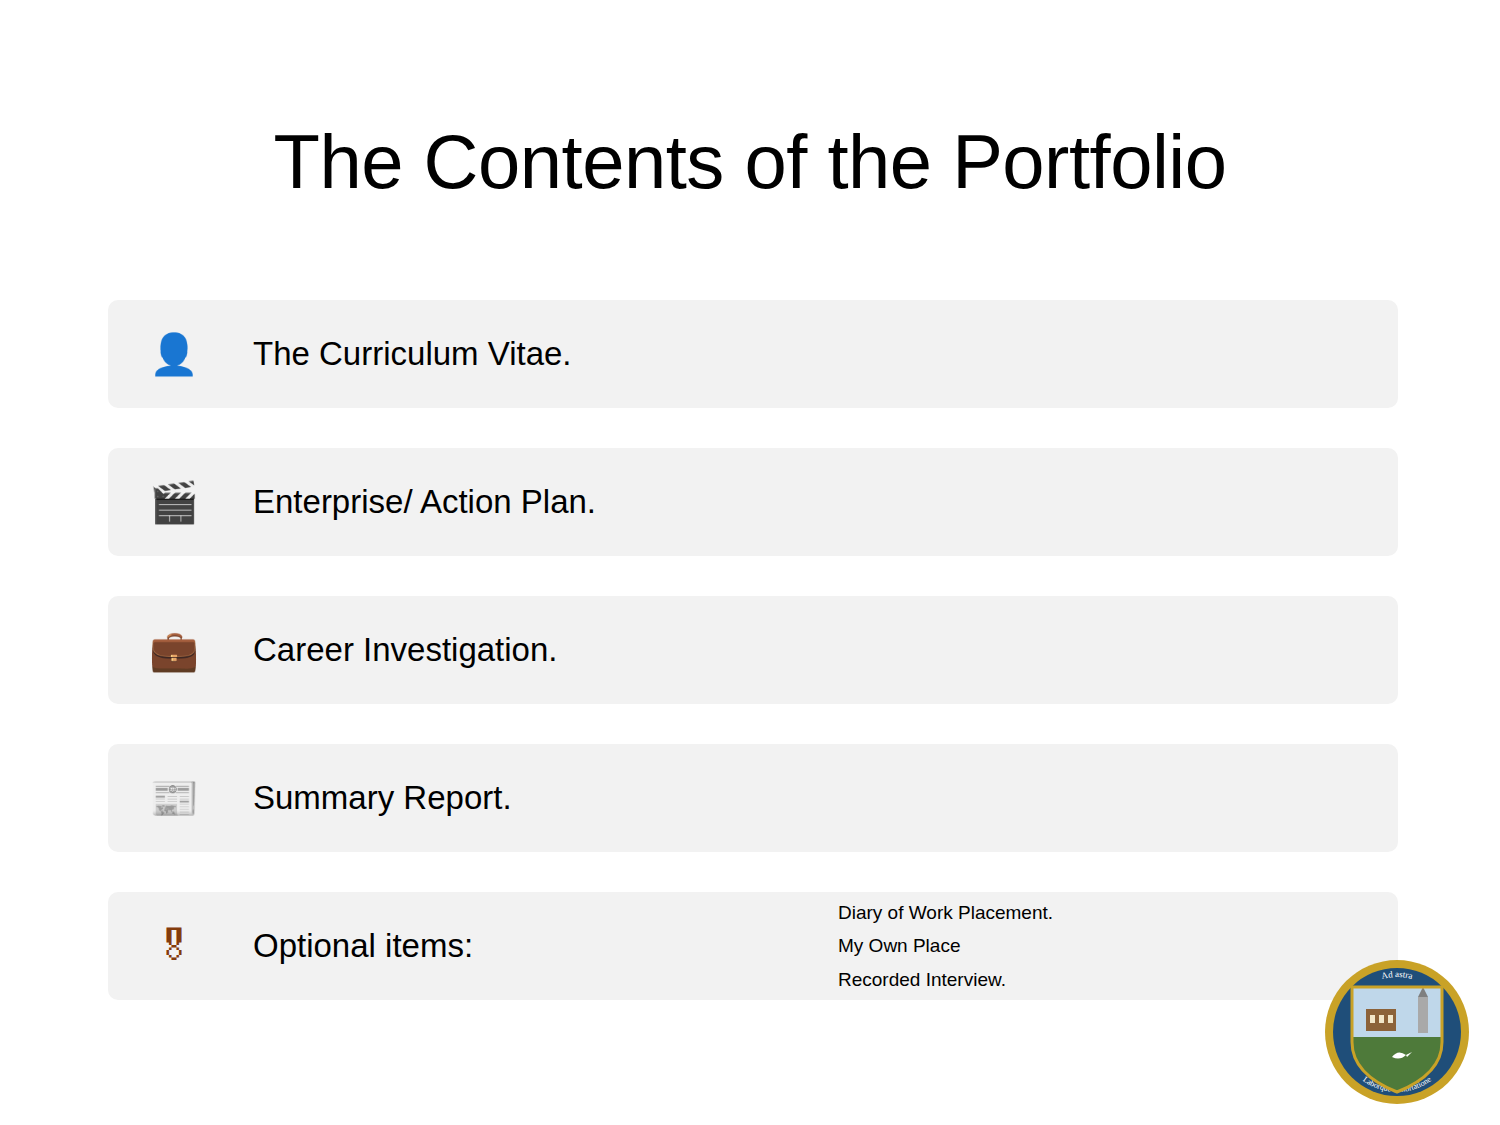The Contents of the Portfolio
👤️
The Curriculum Vitae.
🎬
Enterprise/ Action Plan.
💼
Career Investigation.
📰
Summary Report.
🎖
Optional items:
Diary of Work Placement.
My Own Place
Recorded Interview.
Ad astra Laborque Exhortatione